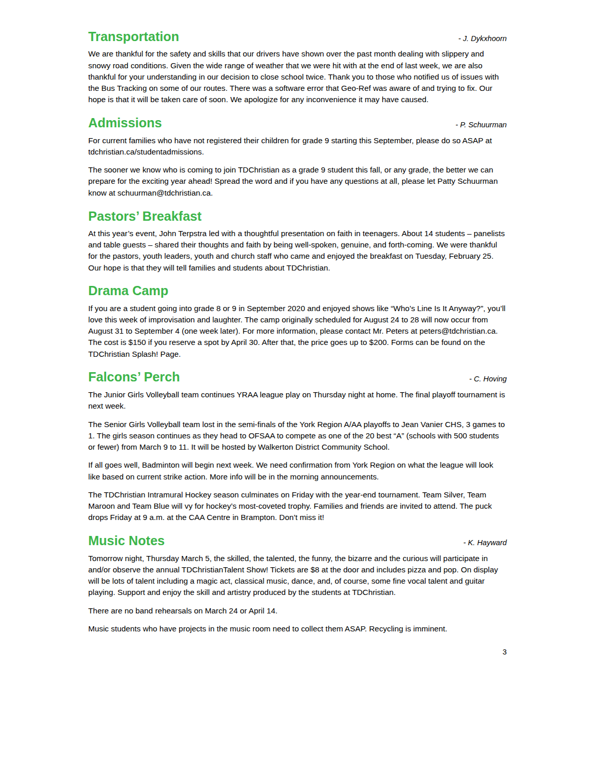Transportation
- J. Dykxhoorn
We are thankful for the safety and skills that our drivers have shown over the past month dealing with slippery and snowy road conditions. Given the wide range of weather that we were hit with at the end of last week, we are also thankful for your understanding in our decision to close school twice. Thank you to those who notified us of issues with the Bus Tracking on some of our routes. There was a software error that Geo-Ref was aware of and trying to fix. Our hope is that it will be taken care of soon. We apologize for any inconvenience it may have caused.
Admissions
- P. Schuurman
For current families who have not registered their children for grade 9 starting this September, please do so ASAP at tdchristian.ca/studentadmissions.
The sooner we know who is coming to join TDChristian as a grade 9 student this fall, or any grade, the better we can prepare for the exciting year ahead! Spread the word and if you have any questions at all, please let Patty Schuurman know at schuurman@tdchristian.ca.
Pastors’ Breakfast
At this year’s event, John Terpstra led with a thoughtful presentation on faith in teenagers. About 14 students – panelists and table guests – shared their thoughts and faith by being well-spoken, genuine, and forth-coming. We were thankful for the pastors, youth leaders, youth and church staff who came and enjoyed the breakfast on Tuesday, February 25. Our hope is that they will tell families and students about TDChristian.
Drama Camp
If you are a student going into grade 8 or 9 in September 2020 and enjoyed shows like “Who’s Line Is It Anyway?”, you’ll love this week of improvisation and laughter. The camp originally scheduled for August 24 to 28 will now occur from August 31 to September 4 (one week later). For more information, please contact Mr. Peters at peters@tdchristian.ca. The cost is $150 if you reserve a spot by April 30. After that, the price goes up to $200. Forms can be found on the TDChristian Splash! Page.
Falcons’ Perch
- C. Hoving
The Junior Girls Volleyball team continues YRAA league play on Thursday night at home. The final playoff tournament is next week.
The Senior Girls Volleyball team lost in the semi-finals of the York Region A/AA playoffs to Jean Vanier CHS, 3 games to 1. The girls season continues as they head to OFSAA to compete as one of the 20 best “A” (schools with 500 students or fewer) from March 9 to 11. It will be hosted by Walkerton District Community School.
If all goes well, Badminton will begin next week. We need confirmation from York Region on what the league will look like based on current strike action. More info will be in the morning announcements.
The TDChristian Intramural Hockey season culminates on Friday with the year-end tournament. Team Silver, Team Maroon and Team Blue will vy for hockey’s most-coveted trophy. Families and friends are invited to attend. The puck drops Friday at 9 a.m. at the CAA Centre in Brampton. Don’t miss it!
Music Notes
- K. Hayward
Tomorrow night, Thursday March 5, the skilled, the talented, the funny, the bizarre and the curious will participate in and/or observe the annual TDChristianTalent Show! Tickets are $8 at the door and includes pizza and pop. On display will be lots of talent including a magic act, classical music, dance, and, of course, some fine vocal talent and guitar playing. Support and enjoy the skill and artistry produced by the students at TDChristian.
There are no band rehearsals on March 24 or April 14.
Music students who have projects in the music room need to collect them ASAP. Recycling is imminent.
3